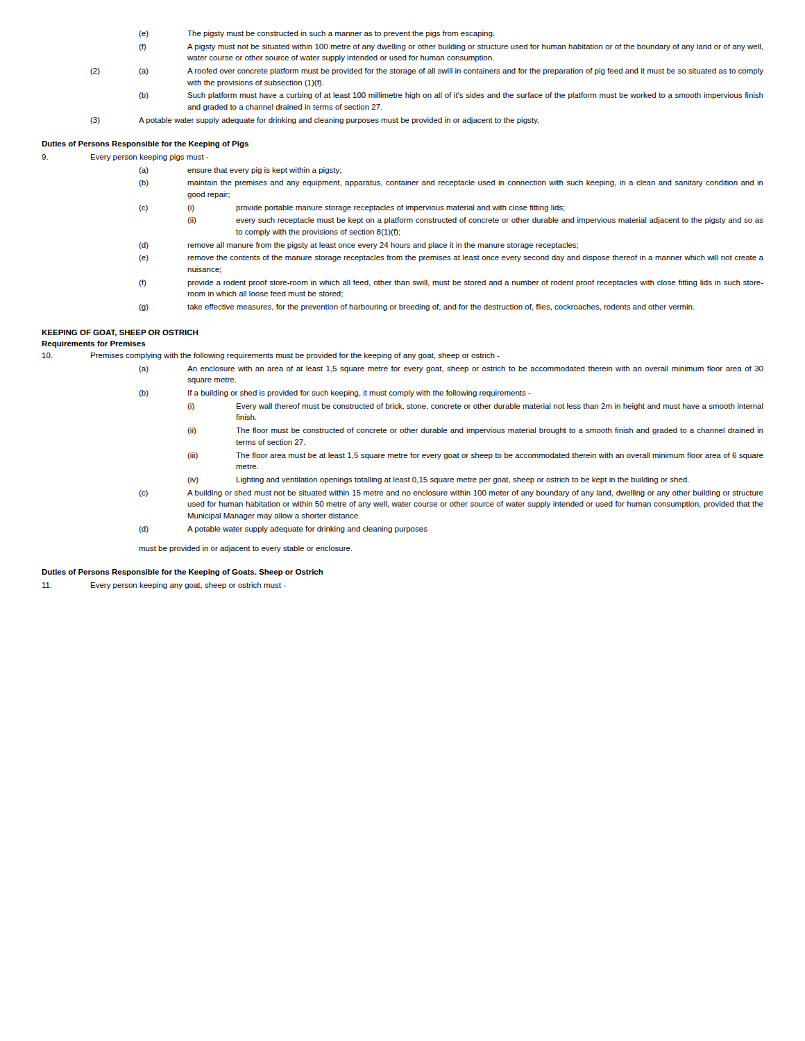(e)
The pigsty must be constructed in such a manner as to prevent the pigs from escaping.
(f)
A pigsty must not be situated within 100 metre of any dwelling or other building or structure used for human habitation or of the boundary of any land or of any well, water course or other source of water supply intended or used for human consumption.
(2)
(a)
A roofed over concrete platform must be provided for the storage of all swill in containers and for the preparation of pig feed and it must be so situated as to comply with the provisions of subsection (1)(f).
(b)
Such platform must have a curbing of at least 100 millimetre high on all of it's sides and the surface of the platform must be worked to a smooth impervious finish and graded to a channel drained in terms of section 27.
(3)
A potable water supply adequate for drinking and cleaning purposes must be provided in or adjacent to the pigsty.
Duties of Persons Responsible for the Keeping of Pigs
9.
Every person keeping pigs must -
(a)
ensure that every pig is kept within a pigsty;
(b)
maintain the premises and any equipment, apparatus, container and receptacle used in connection with such keeping, in a clean and sanitary condition and in good repair;
(c)
(i)
provide portable manure storage receptacles of impervious material and with close fitting lids;
(ii)
every such receptacle must be kept on a platform constructed of concrete or other durable and impervious material adjacent to the pigsty and so as to comply with the provisions of section 8(1)(f);
(d)
remove all manure from the pigsty at least once every 24 hours and place it in the manure storage receptacles;
(e)
remove the contents of the manure storage receptacles from the premises at least once every second day and dispose thereof in a manner which will not create a nuisance;
(f)
provide a rodent proof store-room in which all feed, other than swill, must be stored and a number of rodent proof receptacles with close fitting lids in such store-room in which all loose feed must be stored;
(g)
take effective measures, for the prevention of harbouring or breeding of, and for the destruction of, flies, cockroaches, rodents and other vermin.
KEEPING OF GOAT, SHEEP OR OSTRICH
Requirements for Premises
10.
Premises complying with the following requirements must be provided for the keeping of any goat, sheep or ostrich -
(a)
An enclosure with an area of at least 1,5 square metre for every goat, sheep or ostrich to be accommodated therein with an overall minimum floor area of 30 square metre.
(b)
If a building or shed is provided for such keeping, it must comply with the following requirements -
(i)
Every wall thereof must be constructed of brick, stone, concrete or other durable material not less than 2m in height and must have a smooth internal finish.
(ii)
The floor must be constructed of concrete or other durable and impervious material brought to a smooth finish and graded to a channel drained in terms of section 27.
(iii)
The floor area must be at least 1,5 square metre for every goat or sheep to be accommodated therein with an overall minimum floor area of 6 square metre.
(iv)
Lighting and ventilation openings totalling at least 0,15 square metre per goat, sheep or ostrich to be kept in the building or shed.
(c)
A building or shed must not be situated within 15 metre and no enclosure within 100 meter of any boundary of any land, dwelling or any other building or structure used for human habitation or within 50 metre of any well, water course or other source of water supply intended or used for human consumption, provided that the Municipal Manager may allow a shorter distance.
(d)
A potable water supply adequate for drinking and cleaning purposes
must be provided in or adjacent to every stable or enclosure.
Duties of Persons Responsible for the Keeping of Goats. Sheep or Ostrich
11.
Every person keeping any goat, sheep or ostrich must -